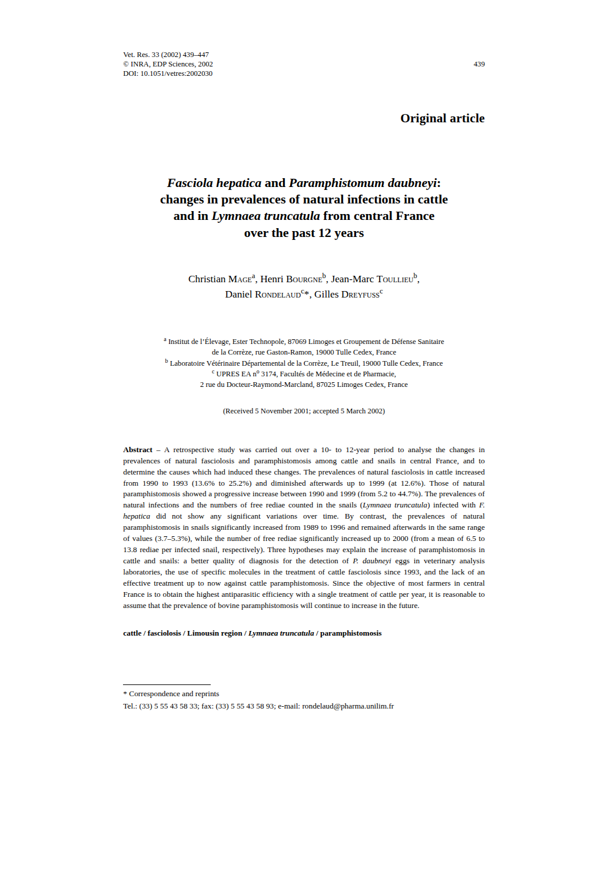Vet. Res. 33 (2002) 439–447
© INRA, EDP Sciences, 2002
DOI: 10.1051/vetres:2002030
439
Original article
Fasciola hepatica and Paramphistomum daubneyi:
changes in prevalences of natural infections in cattle
and in Lymnaea truncatula from central France
over the past 12 years
Christian Magea, Henri Bourgneb, Jean-Marc Toullieub,
Daniel Rondelaudc*, Gilles Dreyfussc
a Institut de l’Élevage, Ester Technopole, 87069 Limoges et Groupement de Défense Sanitaire
de la Corrèze, rue Gaston-Ramon, 19000 Tulle Cedex, France
b Laboratoire Vétérinaire Départemental de la Corrèze, Le Treuil, 19000 Tulle Cedex, France
c UPRES EA no 3174, Facultés de Médecine et de Pharmacie,
2 rue du Docteur-Raymond-Marcland, 87025 Limoges Cedex, France
(Received 5 November 2001; accepted 5 March 2002)
Abstract – A retrospective study was carried out over a 10- to 12-year period to analyse the changes in prevalences of natural fasciolosis and paramphistomosis among cattle and snails in central France, and to determine the causes which had induced these changes. The prevalences of natural fasciolosis in cattle increased from 1990 to 1993 (13.6% to 25.2%) and diminished afterwards up to 1999 (at 12.6%). Those of natural paramphistomosis showed a progressive increase between 1990 and 1999 (from 5.2 to 44.7%). The prevalences of natural infections and the numbers of free rediae counted in the snails (Lymnaea truncatula) infected with F. hepatica did not show any significant variations over time. By contrast, the prevalences of natural paramphistomosis in snails significantly increased from 1989 to 1996 and remained afterwards in the same range of values (3.7–5.3%), while the number of free rediae significantly increased up to 2000 (from a mean of 6.5 to 13.8 rediae per infected snail, respectively). Three hypotheses may explain the increase of paramphistomosis in cattle and snails: a better quality of diagnosis for the detection of P. daubneyi eggs in veterinary analysis laboratories, the use of specific molecules in the treatment of cattle fasciolosis since 1993, and the lack of an effective treatment up to now against cattle paramphistomosis. Since the objective of most farmers in central France is to obtain the highest antiparasitic efficiency with a single treatment of cattle per year, it is reasonable to assume that the prevalence of bovine paramphistomosis will continue to increase in the future.
cattle / fasciolosis / Limousin region / Lymnaea truncatula / paramphistomosis
* Correspondence and reprints
Tel.: (33) 5 55 43 58 33; fax: (33) 5 55 43 58 93; e-mail: rondelaud@pharma.unilim.fr